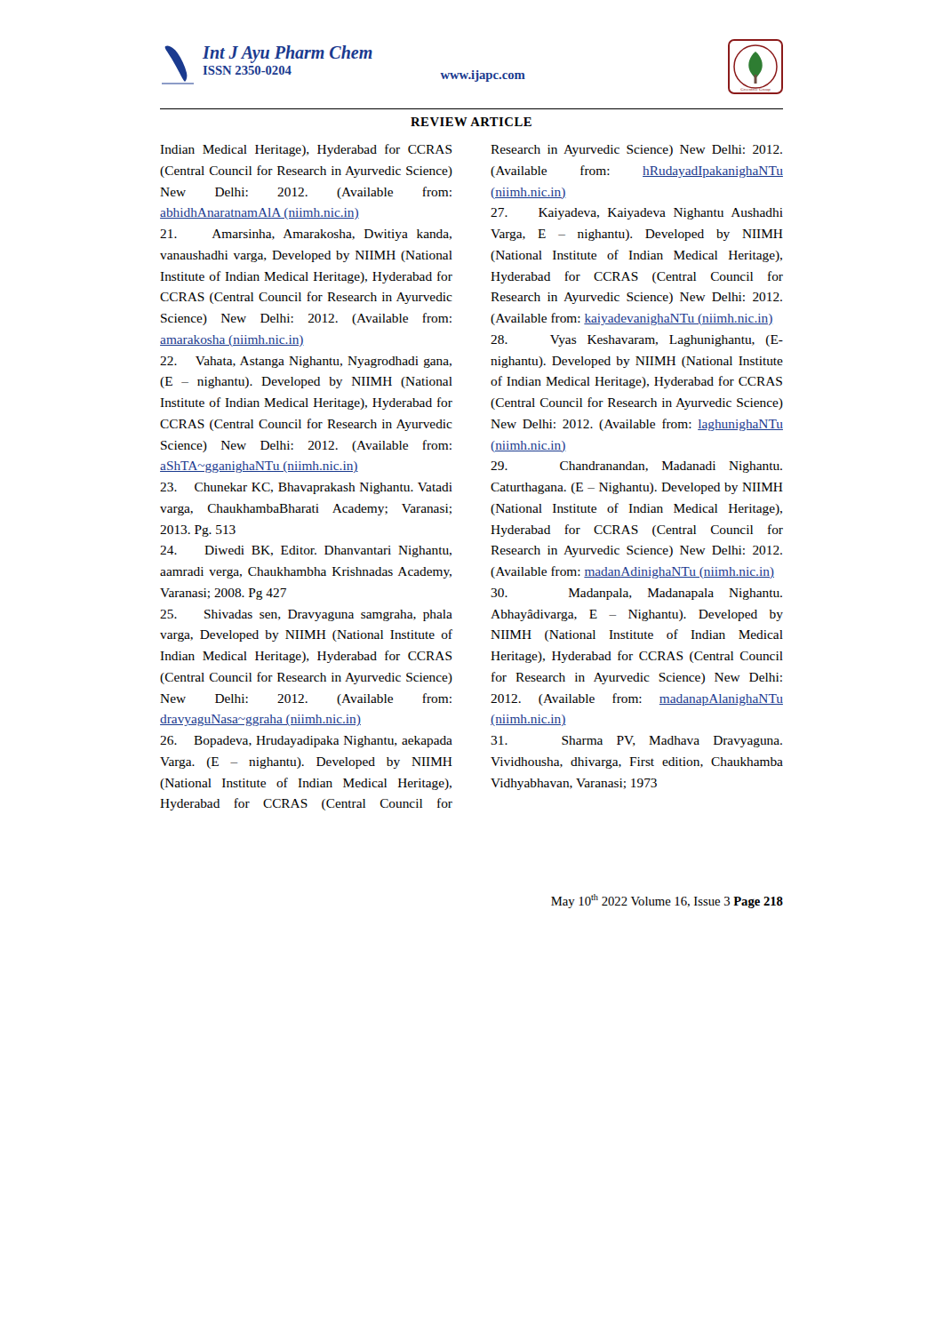Int J Ayu Pharm Chem
ISSN 2350-0204 www.ijapc.com
Greentree Group
REVIEW ARTICLE
Indian Medical Heritage), Hyderabad for CCRAS (Central Council for Research in Ayurvedic Science) New Delhi: 2012. (Available from: abhidhAnaratnamAlA (niimh.nic.in)
21. Amarsinha, Amarakosha, Dwitiya kanda, vanaushadhi varga, Developed by NIIMH (National Institute of Indian Medical Heritage), Hyderabad for CCRAS (Central Council for Research in Ayurvedic Science) New Delhi: 2012. (Available from: amarakosha (niimh.nic.in)
22. Vahata, Astanga Nighantu, Nyagrodhadi gana, (E – nighantu). Developed by NIIMH (National Institute of Indian Medical Heritage), Hyderabad for CCRAS (Central Council for Research in Ayurvedic Science) New Delhi: 2012. (Available from: aShTA~gganighaNTu (niimh.nic.in)
23. Chunekar KC, Bhavaprakash Nighantu. Vatadi varga, ChaukhambaBharati Academy; Varanasi; 2013. Pg. 513
24. Diwedi BK, Editor. Dhanvantari Nighantu, aamradi verga, Chaukhambha Krishnadas Academy, Varanasi; 2008. Pg 427
25. Shivadas sen, Dravyaguna samgraha, phala varga, Developed by NIIMH (National Institute of Indian Medical Heritage), Hyderabad for CCRAS (Central Council for Research in Ayurvedic Science) New Delhi: 2012. (Available from: dravyaguNasa~ggraha (niimh.nic.in)
26. Bopadeva, Hrudayadipaka Nighantu, aekapada Varga. (E – nighantu). Developed by NIIMH (National Institute of Indian Medical Heritage), Hyderabad for CCRAS (Central Council for Research in Ayurvedic Science) New Delhi: 2012. (Available from: hRudayadIpakanighaNTu (niimh.nic.in)
27. Kaiyadeva, Kaiyadeva Nighantu Aushadhi Varga, E – nighantu). Developed by NIIMH (National Institute of Indian Medical Heritage), Hyderabad for CCRAS (Central Council for Research in Ayurvedic Science) New Delhi: 2012. (Available from: kaiyadevanighaNTu (niimh.nic.in)
28. Vyas Keshavaram, Laghunighantu, (E-nighantu). Developed by NIIMH (National Institute of Indian Medical Heritage), Hyderabad for CCRAS (Central Council for Research in Ayurvedic Science) New Delhi: 2012. (Available from: laghunighaNTu (niimh.nic.in)
29. Chandranandan, Madanadi Nighantu. Caturthagana. (E – Nighantu). Developed by NIIMH (National Institute of Indian Medical Heritage), Hyderabad for CCRAS (Central Council for Research in Ayurvedic Science) New Delhi: 2012. (Available from: madanAdinighaNTu (niimh.nic.in)
30. Madanpala, Madanapala Nighantu. Abhayâdivarga, E – Nighantu). Developed by NIIMH (National Institute of Indian Medical Heritage), Hyderabad for CCRAS (Central Council for Research in Ayurvedic Science) New Delhi: 2012. (Available from: madanapAlanighaNTu (niimh.nic.in)
31. Sharma PV, Madhava Dravyaguna. Vividhousha, dhivarga, First edition, Chaukhamba Vidhyabhavan, Varanasi; 1973
May 10th 2022 Volume 16, Issue 3 Page 218